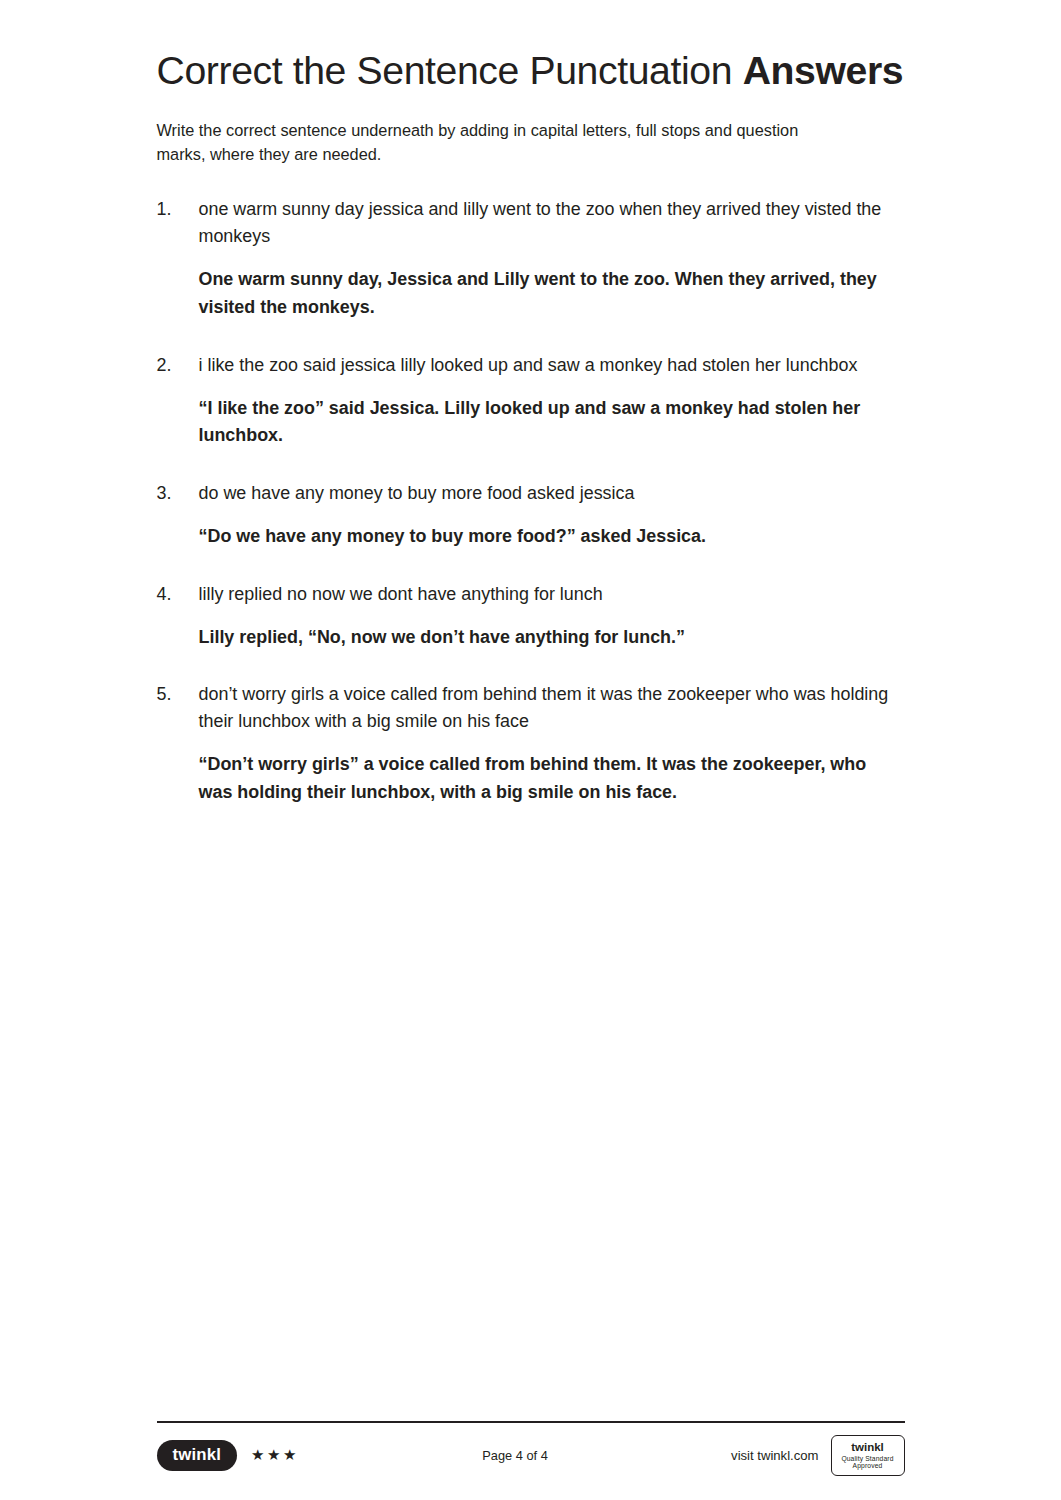Correct the Sentence Punctuation Answers
Write the correct sentence underneath by adding in capital letters, full stops and question marks, where they are needed.
one warm sunny day jessica and lilly went to the zoo when they arrived they visted the monkeys
One warm sunny day, Jessica and Lilly went to the zoo. When they arrived, they visited the monkeys.
i like the zoo said jessica lilly looked up and saw a monkey had stolen her lunchbox
“I like the zoo” said Jessica. Lilly looked up and saw a monkey had stolen her lunchbox.
do we have any money to buy more food asked jessica
“Do we have any money to buy more food?” asked Jessica.
lilly replied no now we dont have anything for lunch
Lilly replied, “No, now we don’t have anything for lunch.”
don’t worry girls a voice called from behind them it was the zookeeper who was holding their lunchbox with a big smile on his face
“Don’t worry girls” a voice called from behind them. It was the zookeeper, who was holding their lunchbox, with a big smile on his face.
twinkl ★★★
Page 4 of 4
visit twinkl.com
twinkl Quality Standard
Approved